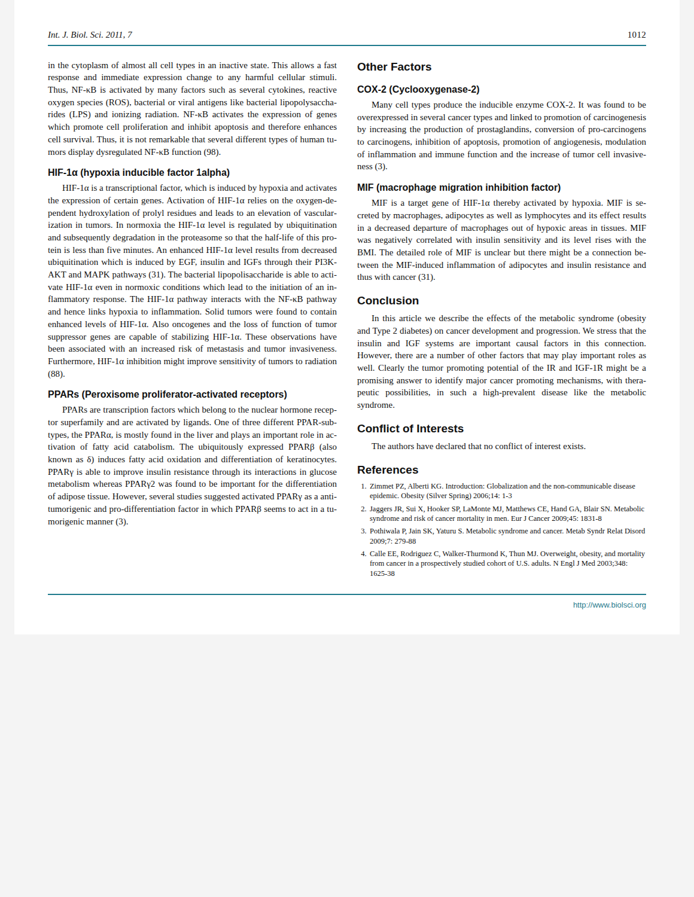Int. J. Biol. Sci. 2011, 7 1012
in the cytoplasm of almost all cell types in an inactive state. This allows a fast response and immediate expression change to any harmful cellular stimuli. Thus, NF-κB is activated by many factors such as several cytokines, reactive oxygen species (ROS), bacterial or viral antigens like bacterial lipopolysaccharides (LPS) and ionizing radiation. NF-κB activates the expression of genes which promote cell proliferation and inhibit apoptosis and therefore enhances cell survival. Thus, it is not remarkable that several different types of human tumors display dysregulated NF-κB function (98).
HIF-1α (hypoxia inducible factor 1alpha)
HIF-1α is a transcriptional factor, which is induced by hypoxia and activates the expression of certain genes. Activation of HIF-1α relies on the oxygen-dependent hydroxylation of prolyl residues and leads to an elevation of vascularization in tumors. In normoxia the HIF-1α level is regulated by ubiquitination and subsequently degradation in the proteasome so that the half-life of this protein is less than five minutes. An enhanced HIF-1α level results from decreased ubiquitination which is induced by EGF, insulin and IGFs through their PI3K-AKT and MAPK pathways (31). The bacterial lipopolisaccharide is able to activate HIF-1α even in normoxic conditions which lead to the initiation of an inflammatory response. The HIF-1α pathway interacts with the NF-κB pathway and hence links hypoxia to inflammation. Solid tumors were found to contain enhanced levels of HIF-1α. Also oncogenes and the loss of function of tumor suppressor genes are capable of stabilizing HIF-1α. These observations have been associated with an increased risk of metastasis and tumor invasiveness. Furthermore, HIF-1α inhibition might improve sensitivity of tumors to radiation (88).
PPARs (Peroxisome proliferator-activated receptors)
PPARs are transcription factors which belong to the nuclear hormone receptor superfamily and are activated by ligands. One of three different PPAR-subtypes, the PPARα, is mostly found in the liver and plays an important role in activation of fatty acid catabolism. The ubiquitously expressed PPARβ (also known as δ) induces fatty acid oxidation and differentiation of keratinocytes. PPARγ is able to improve insulin resistance through its interactions in glucose metabolism whereas PPARγ2 was found to be important for the differentiation of adipose tissue. However, several studies suggested activated PPARγ as a anti-tumorigenic and pro-differentiation factor in which PPARβ seems to act in a tumorigenic manner (3).
Other Factors
COX-2 (Cyclooxygenase-2)
Many cell types produce the inducible enzyme COX-2. It was found to be overexpressed in several cancer types and linked to promotion of carcinogenesis by increasing the production of prostaglandins, conversion of pro-carcinogens to carcinogens, inhibition of apoptosis, promotion of angiogenesis, modulation of inflammation and immune function and the increase of tumor cell invasiveness (3).
MIF (macrophage migration inhibition factor)
MIF is a target gene of HIF-1α thereby activated by hypoxia. MIF is secreted by macrophages, adipocytes as well as lymphocytes and its effect results in a decreased departure of macrophages out of hypoxic areas in tissues. MIF was negatively correlated with insulin sensitivity and its level rises with the BMI. The detailed role of MIF is unclear but there might be a connection between the MIF-induced inflammation of adipocytes and insulin resistance and thus with cancer (31).
Conclusion
In this article we describe the effects of the metabolic syndrome (obesity and Type 2 diabetes) on cancer development and progression. We stress that the insulin and IGF systems are important causal factors in this connection. However, there are a number of other factors that may play important roles as well. Clearly the tumor promoting potential of the IR and IGF-1R might be a promising answer to identify major cancer promoting mechanisms, with therapeutic possibilities, in such a high-prevalent disease like the metabolic syndrome.
Conflict of Interests
The authors have declared that no conflict of interest exists.
References
Zimmet PZ, Alberti KG. Introduction: Globalization and the non-communicable disease epidemic. Obesity (Silver Spring) 2006;14: 1-3
Jaggers JR, Sui X, Hooker SP, LaMonte MJ, Matthews CE, Hand GA, Blair SN. Metabolic syndrome and risk of cancer mortality in men. Eur J Cancer 2009;45: 1831-8
Pothiwala P, Jain SK, Yaturu S. Metabolic syndrome and cancer. Metab Syndr Relat Disord 2009;7: 279-88
Calle EE, Rodriguez C, Walker-Thurmond K, Thun MJ. Overweight, obesity, and mortality from cancer in a prospectively studied cohort of U.S. adults. N Engl J Med 2003;348: 1625-38
http://www.biolsci.org